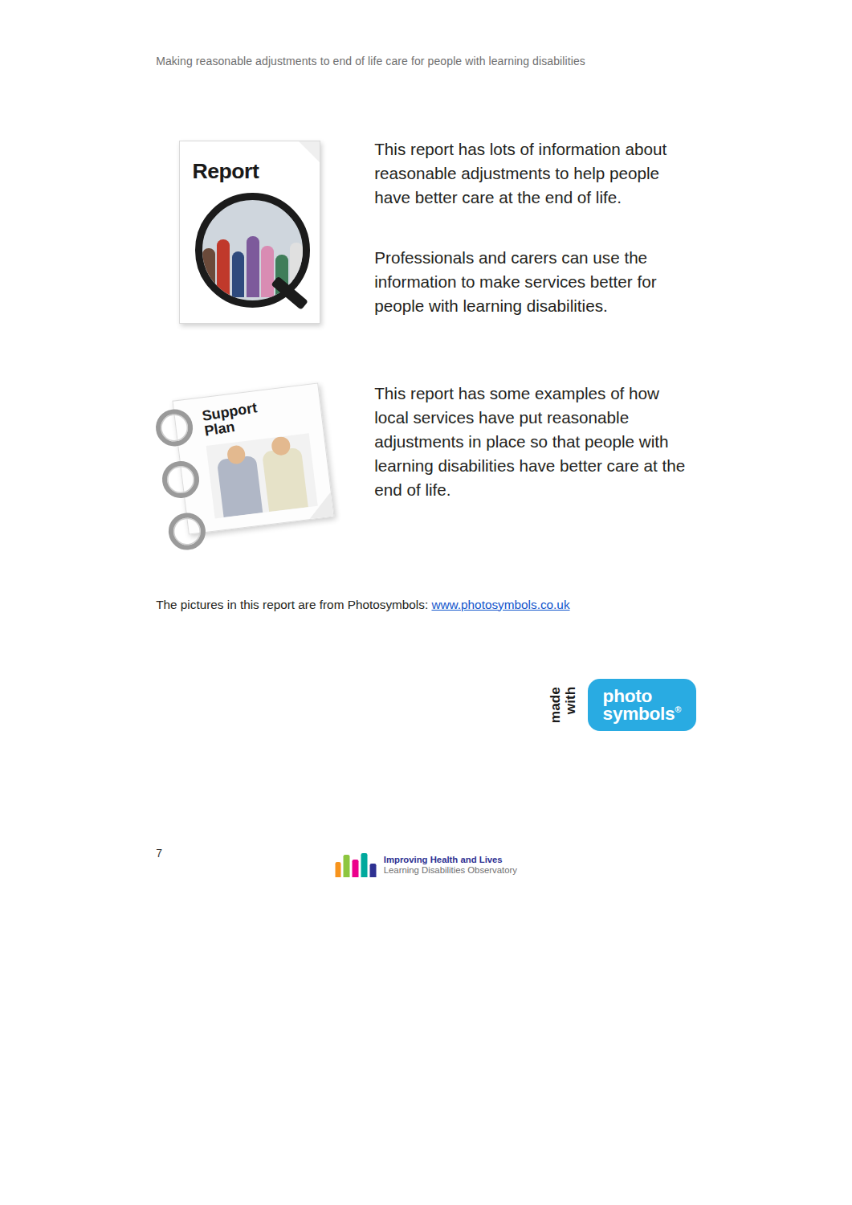Making reasonable adjustments to end of life care for people with learning disabilities
Report
This report has lots of information about reasonable adjustments to help people have better care at the end of life.
Professionals and carers can use the information to make services better for people with learning disabilities.
Support
Plan
This report has some examples of how local services have put reasonable adjustments in place so that people with learning disabilities have better care at the end of life.
The pictures in this report are from Photosymbols: www.photosymbols.co.uk
made
with
photo
symbols®
7
Improving Health and Lives
Learning Disabilities Observatory